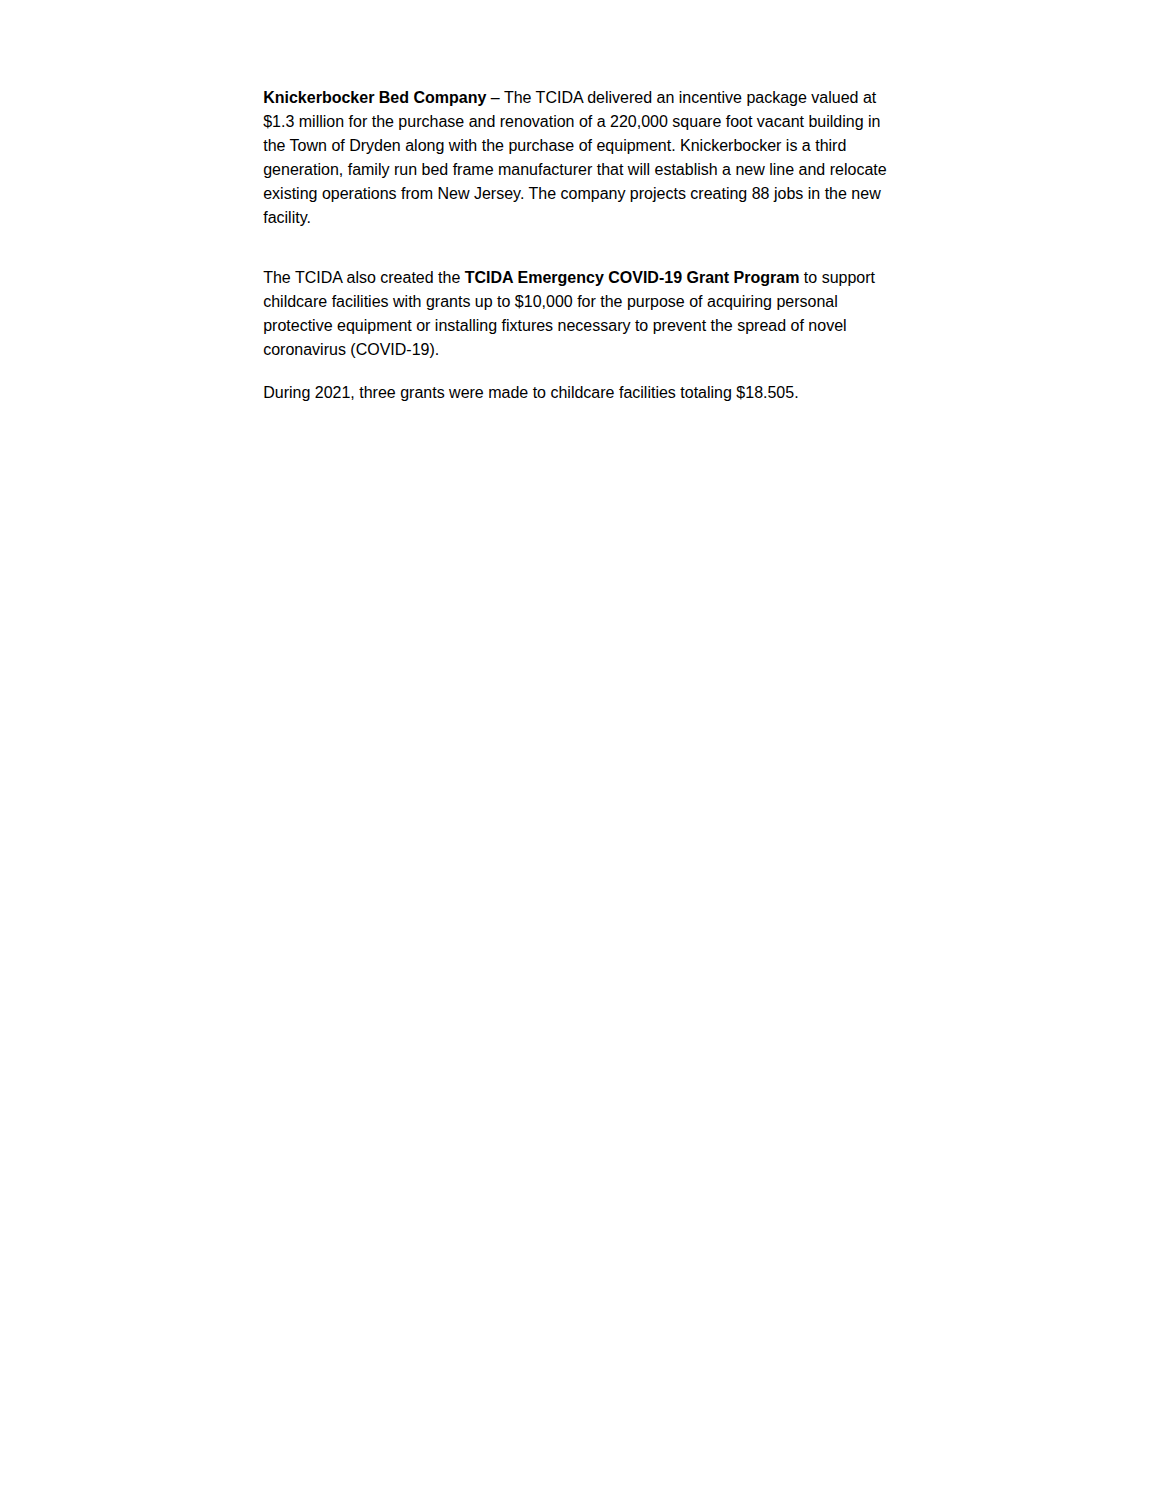Knickerbocker Bed Company – The TCIDA delivered an incentive package valued at $1.3 million for the purchase and renovation of a 220,000 square foot vacant building in the Town of Dryden along with the purchase of equipment. Knickerbocker is a third generation, family run bed frame manufacturer that will establish a new line and relocate existing operations from New Jersey. The company projects creating 88 jobs in the new facility.
The TCIDA also created the TCIDA Emergency COVID-19 Grant Program to support childcare facilities with grants up to $10,000 for the purpose of acquiring personal protective equipment or installing fixtures necessary to prevent the spread of novel coronavirus (COVID-19).
During 2021, three grants were made to childcare facilities totaling $18.505.